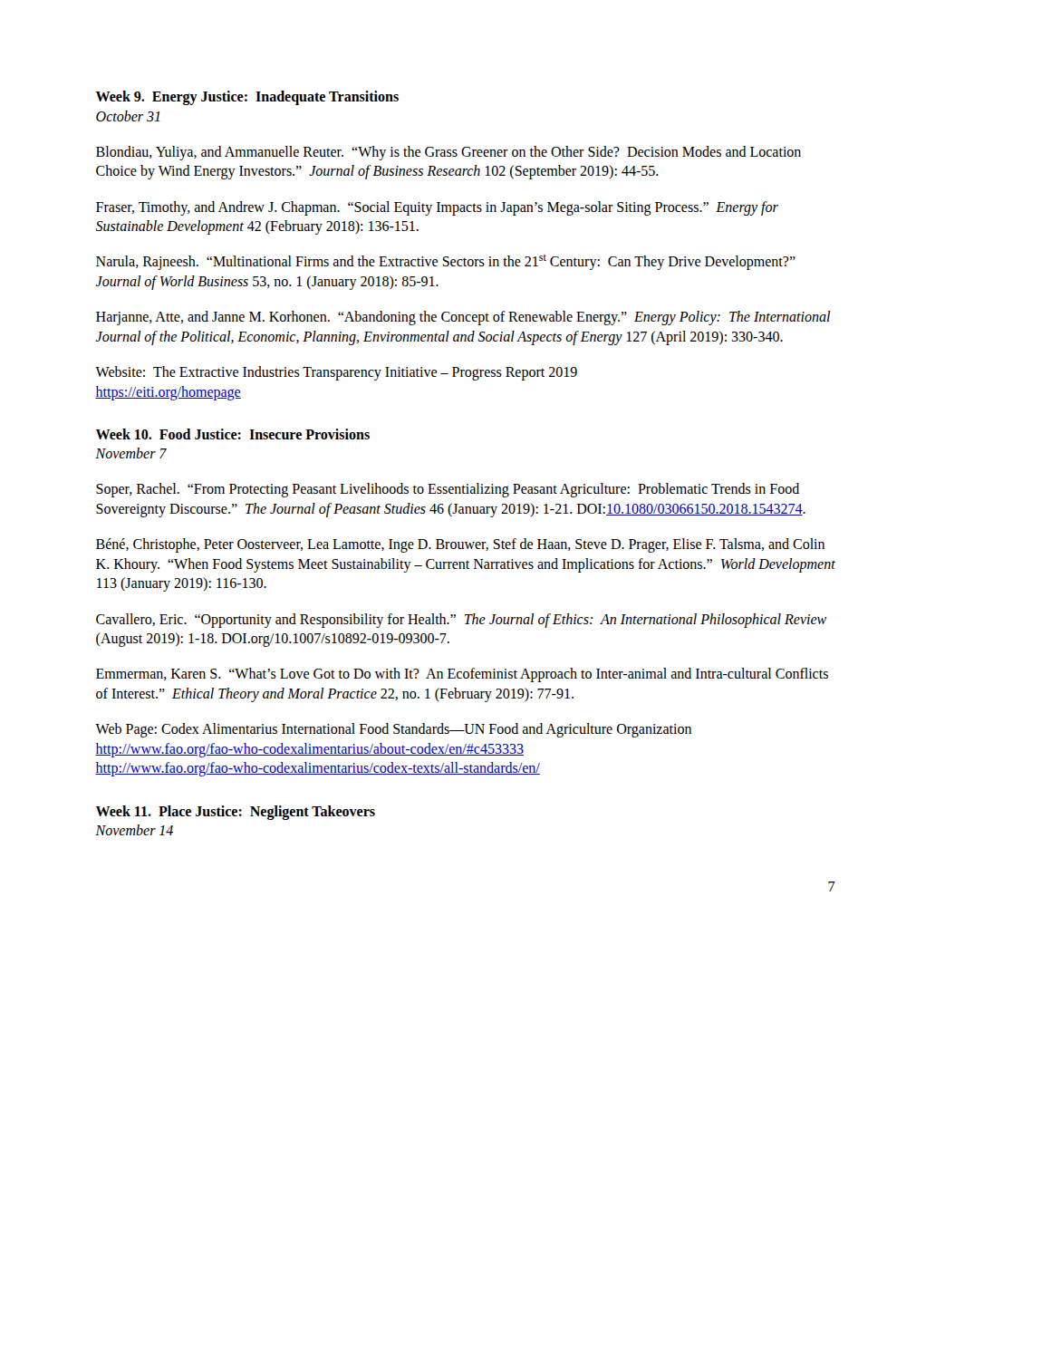Week 9. Energy Justice: Inadequate Transitions
October 31
Blondiau, Yuliya, and Ammanuelle Reuter. “Why is the Grass Greener on the Other Side? Decision Modes and Location Choice by Wind Energy Investors.” Journal of Business Research 102 (September 2019): 44-55.
Fraser, Timothy, and Andrew J. Chapman. “Social Equity Impacts in Japan’s Mega-solar Siting Process.” Energy for Sustainable Development 42 (February 2018): 136-151.
Narula, Rajneesh. “Multinational Firms and the Extractive Sectors in the 21st Century: Can They Drive Development?” Journal of World Business 53, no. 1 (January 2018): 85-91.
Harjanne, Atte, and Janne M. Korhonen. “Abandoning the Concept of Renewable Energy.” Energy Policy: The International Journal of the Political, Economic, Planning, Environmental and Social Aspects of Energy 127 (April 2019): 330-340.
Website: The Extractive Industries Transparency Initiative – Progress Report 2019
https://eiti.org/homepage
Week 10. Food Justice: Insecure Provisions
November 7
Soper, Rachel. “From Protecting Peasant Livelihoods to Essentializing Peasant Agriculture: Problematic Trends in Food Sovereignty Discourse.” The Journal of Peasant Studies 46 (January 2019): 1-21. DOI:10.1080/03066150.2018.1543274.
Béné, Christophe, Peter Oosterveer, Lea Lamotte, Inge D. Brouwer, Stef de Haan, Steve D. Prager, Elise F. Talsma, and Colin K. Khoury. “When Food Systems Meet Sustainability – Current Narratives and Implications for Actions.” World Development 113 (January 2019): 116-130.
Cavallero, Eric. “Opportunity and Responsibility for Health.” The Journal of Ethics: An International Philosophical Review (August 2019): 1-18. DOI.org/10.1007/s10892-019-09300-7.
Emmerman, Karen S. “What’s Love Got to Do with It? An Ecofeminist Approach to Inter-animal and Intra-cultural Conflicts of Interest.” Ethical Theory and Moral Practice 22, no. 1 (February 2019): 77-91.
Web Page: Codex Alimentarius International Food Standards—UN Food and Agriculture Organization
http://www.fao.org/fao-who-codexalimentarius/about-codex/en/#c453333
http://www.fao.org/fao-who-codexalimentarius/codex-texts/all-standards/en/
Week 11. Place Justice: Negligent Takeovers
November 14
7